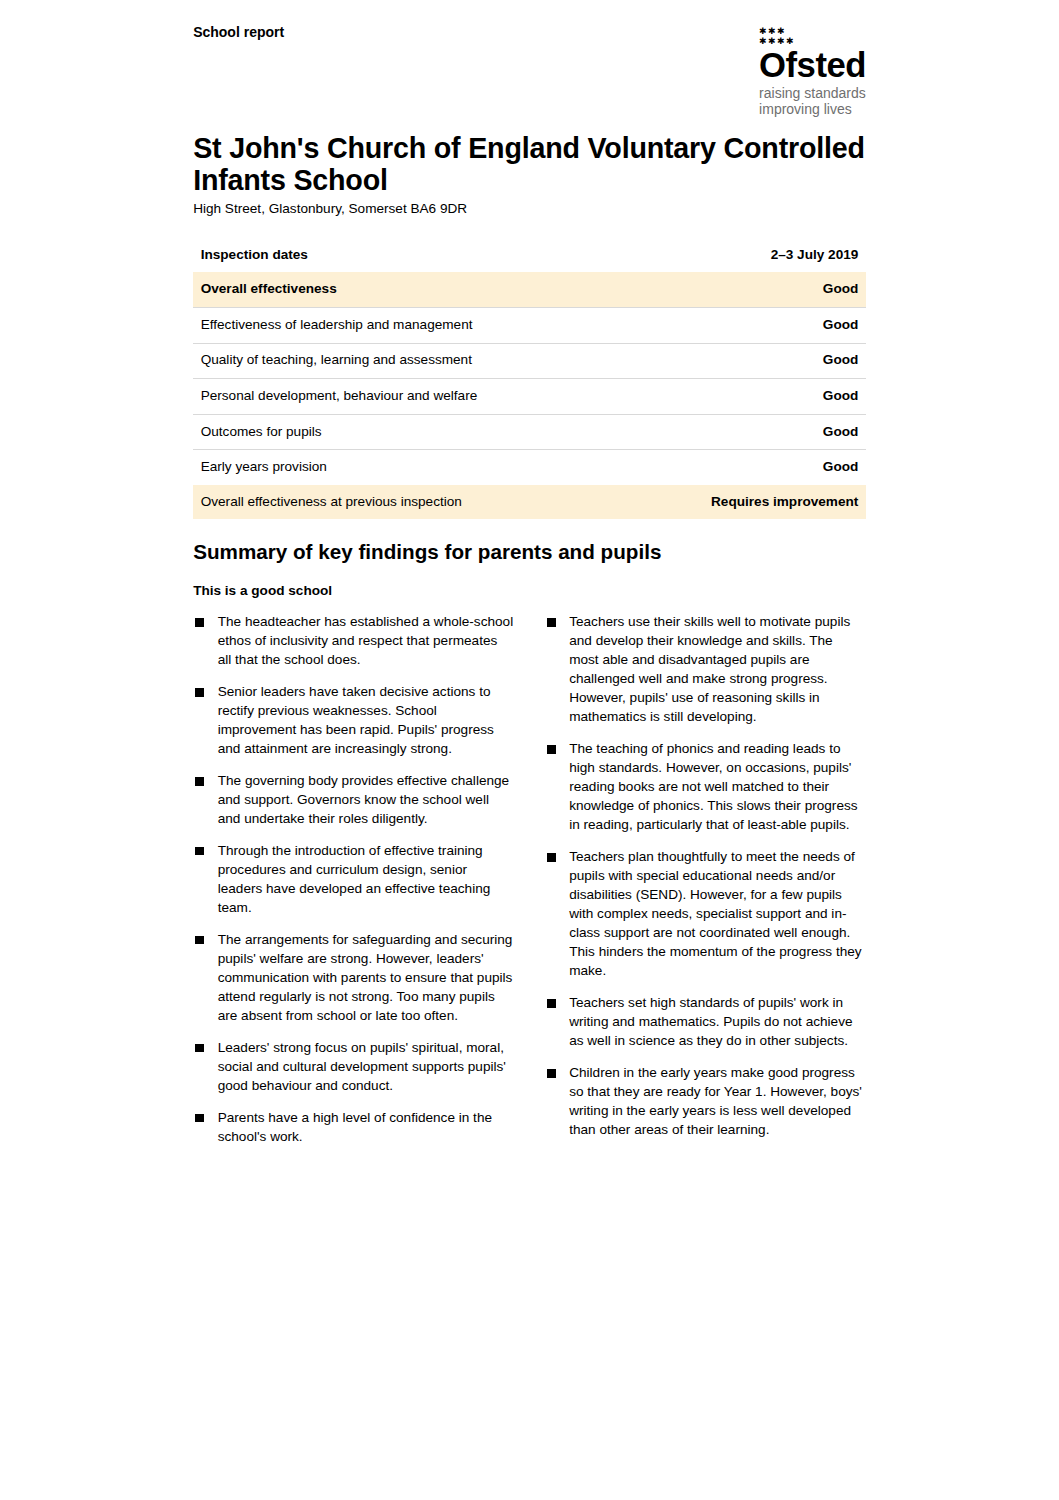School report
✱✱✱
✱✱✱✱
Ofsted
raising standards
improving lives
St John's Church of England Voluntary Controlled
Infants School
High Street, Glastonbury, Somerset BA6 9DR
| Inspection dates | 2–3 July 2019 |
| Overall effectiveness | Good |
| Effectiveness of leadership and management | Good |
| Quality of teaching, learning and assessment | Good |
| Personal development, behaviour and welfare | Good |
| Outcomes for pupils | Good |
| Early years provision | Good |
| Overall effectiveness at previous inspection | Requires improvement |
Summary of key findings for parents and pupils
This is a good school
The headteacher has established a whole-school ethos of inclusivity and respect that permeates all that the school does.
Senior leaders have taken decisive actions to rectify previous weaknesses. School improvement has been rapid. Pupils' progress and attainment are increasingly strong.
The governing body provides effective challenge and support. Governors know the school well and undertake their roles diligently.
Through the introduction of effective training procedures and curriculum design, senior leaders have developed an effective teaching team.
The arrangements for safeguarding and securing pupils' welfare are strong. However, leaders' communication with parents to ensure that pupils attend regularly is not strong. Too many pupils are absent from school or late too often.
Leaders' strong focus on pupils' spiritual, moral, social and cultural development supports pupils' good behaviour and conduct.
Parents have a high level of confidence in the school's work.
Teachers use their skills well to motivate pupils and develop their knowledge and skills. The most able and disadvantaged pupils are challenged well and make strong progress. However, pupils' use of reasoning skills in mathematics is still developing.
The teaching of phonics and reading leads to high standards. However, on occasions, pupils' reading books are not well matched to their knowledge of phonics. This slows their progress in reading, particularly that of least-able pupils.
Teachers plan thoughtfully to meet the needs of pupils with special educational needs and/or disabilities (SEND). However, for a few pupils with complex needs, specialist support and in-class support are not coordinated well enough. This hinders the momentum of the progress they make.
Teachers set high standards of pupils' work in writing and mathematics. Pupils do not achieve as well in science as they do in other subjects.
Children in the early years make good progress so that they are ready for Year 1. However, boys' writing in the early years is less well developed than other areas of their learning.